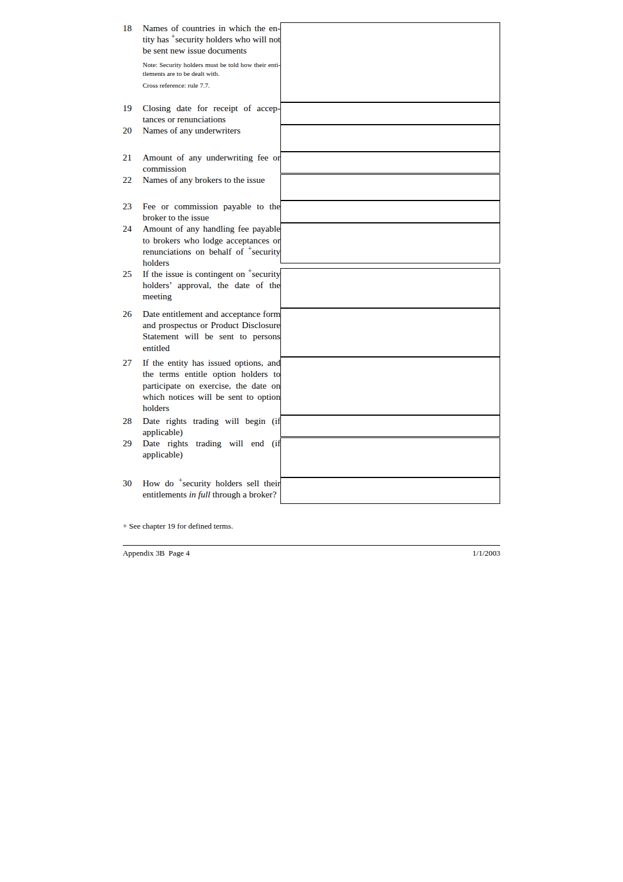| 18 | Names of countries in which the entity has + security holders who will not be sent new issue documents Note: Security holders must be told how their entitlements are to be dealt with. Cross reference: rule 7.7. | |
| 19 | Closing date for receipt of acceptances or renunciations | |
| 20 | Names of any underwriters | |
| 21 | Amount of any underwriting fee or commission | |
| 22 | Names of any brokers to the issue | |
| 23 | Fee or commission payable to the broker to the issue | |
| 24 | Amount of any handling fee payable to brokers who lodge acceptances or renunciations on behalf of + security holders | |
| 25 | If the issue is contingent on + security holders’ approval, the date of the meeting | |
| 26 | Date entitlement and acceptance form and prospectus or Product Disclosure Statement will be sent to persons entitled | |
| 27 | If the entity has issued options, and the terms entitle option holders to participate on exercise, the date on which notices will be sent to option holders | |
| 28 | Date rights trading will begin (if applicable) | |
| 29 | Date rights trading will end (if applicable) | |
| 30 | How do + security holders sell their entitlements in full through a broker? | |
+ See chapter 19 for defined terms.
Appendix 3B Page 4 1/1/2003